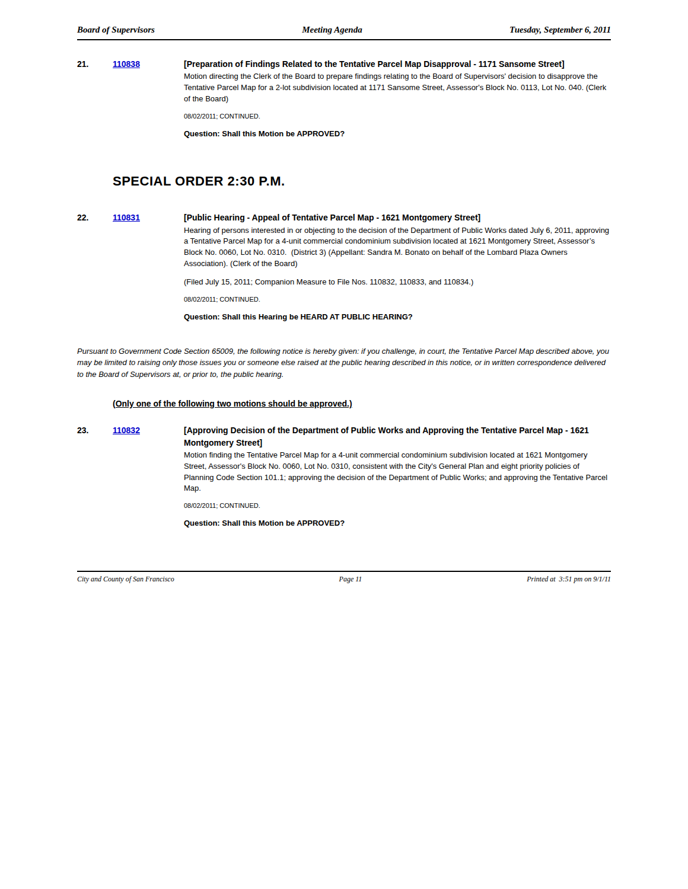Board of Supervisors
Meeting Agenda
Tuesday, September 6, 2011
21.
110838
[Preparation of Findings Related to the Tentative Parcel Map Disapproval - 1171 Sansome Street]
Motion directing the Clerk of the Board to prepare findings relating to the Board of Supervisors' decision to disapprove the Tentative Parcel Map for a 2-lot subdivision located at 1171 Sansome Street, Assessor's Block No. 0113, Lot No. 040. (Clerk of the Board)
08/02/2011; CONTINUED.
Question: Shall this Motion be APPROVED?
SPECIAL ORDER 2:30 P.M.
22.
110831
[Public Hearing - Appeal of Tentative Parcel Map - 1621 Montgomery Street]
Hearing of persons interested in or objecting to the decision of the Department of Public Works dated July 6, 2011, approving a Tentative Parcel Map for a 4-unit commercial condominium subdivision located at 1621 Montgomery Street, Assessor’s Block No. 0060, Lot No. 0310. (District 3) (Appellant: Sandra M. Bonato on behalf of the Lombard Plaza Owners Association). (Clerk of the Board)
(Filed July 15, 2011; Companion Measure to File Nos. 110832, 110833, and 110834.)
08/02/2011; CONTINUED.
Question: Shall this Hearing be HEARD AT PUBLIC HEARING?
Pursuant to Government Code Section 65009, the following notice is hereby given: if you challenge, in court, the Tentative Parcel Map described above, you may be limited to raising only those issues you or someone else raised at the public hearing described in this notice, or in written correspondence delivered to the Board of Supervisors at, or prior to, the public hearing.
(Only one of the following two motions should be approved.)
23.
110832
[Approving Decision of the Department of Public Works and Approving the Tentative Parcel Map - 1621 Montgomery Street]
Motion finding the Tentative Parcel Map for a 4-unit commercial condominium subdivision located at 1621 Montgomery Street, Assessor's Block No. 0060, Lot No. 0310, consistent with the City's General Plan and eight priority policies of Planning Code Section 101.1; approving the decision of the Department of Public Works; and approving the Tentative Parcel Map.
08/02/2011; CONTINUED.
Question: Shall this Motion be APPROVED?
City and County of San Francisco
Page 11
Printed at 3:51 pm on 9/1/11